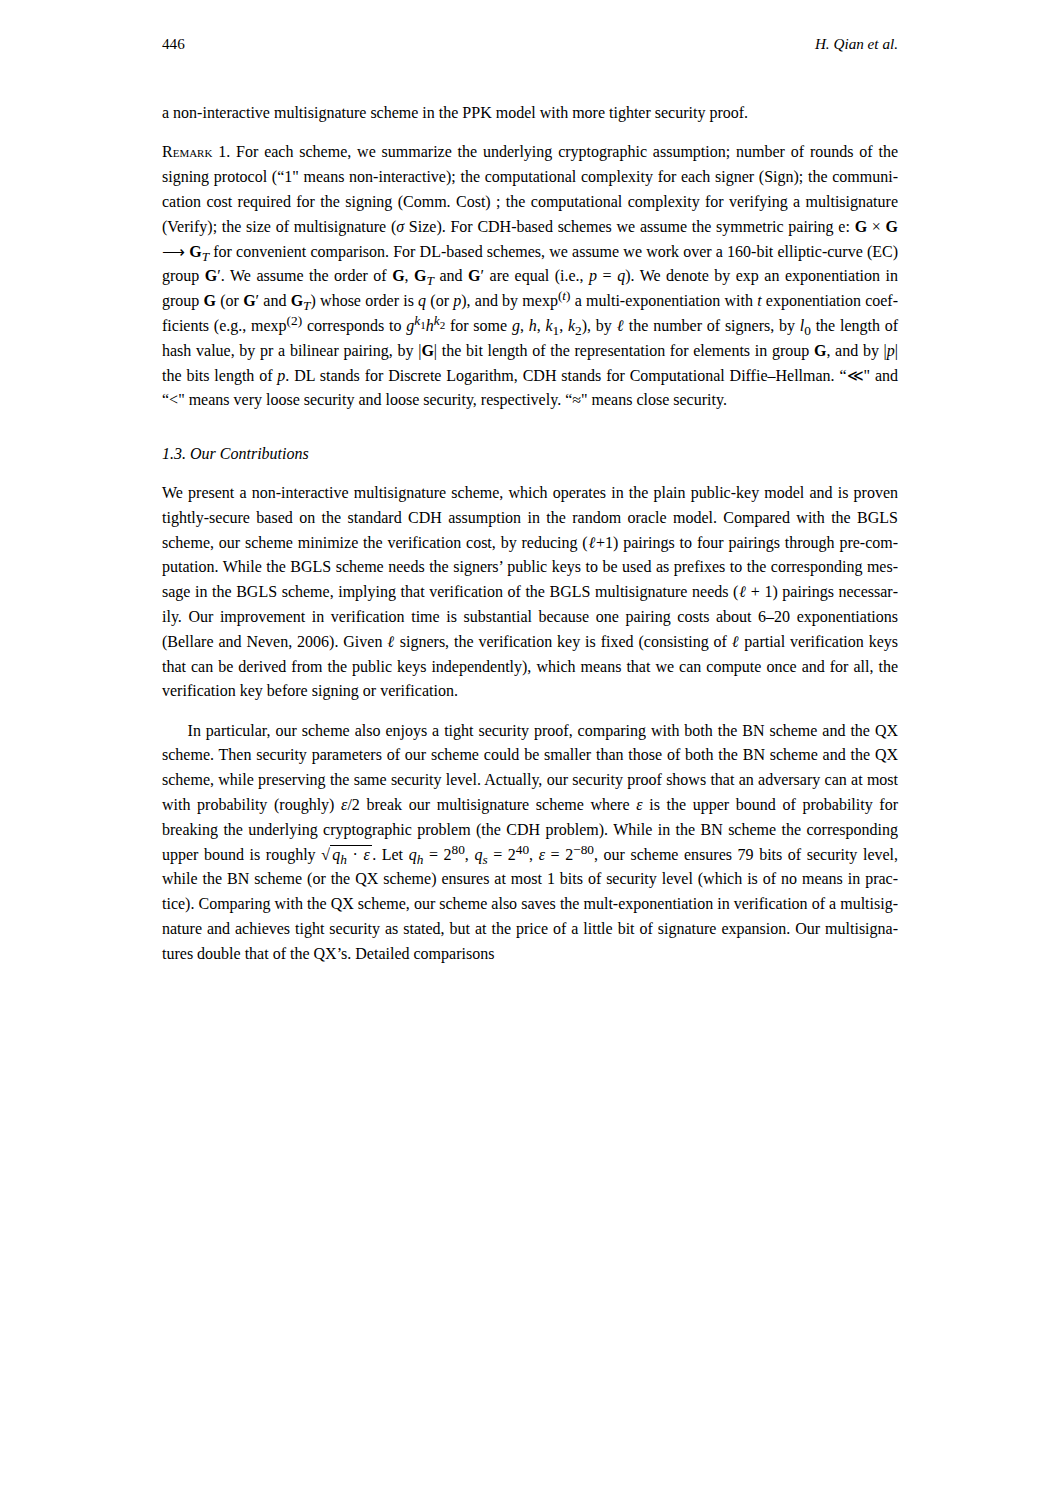446 H. Qian et al.
a non-interactive multisignature scheme in the PPK model with more tighter security proof.
Remark 1. For each scheme, we summarize the underlying cryptographic assumption; number of rounds of the signing protocol (“1" means non-interactive); the computational complexity for each signer (Sign); the communication cost required for the signing (Comm. Cost) ; the computational complexity for verifying a multisignature (Verify); the size of multisignature (σ Size). For CDH-based schemes we assume the symmetric pairing e: G × G ⟶ GT for convenient comparison. For DL-based schemes, we assume we work over a 160-bit elliptic-curve (EC) group G′. We assume the order of G, GT and G′ are equal (i.e., p = q). We denote by exp an exponentiation in group G (or G′ and GT) whose order is q (or p), and by mexp(t) a multi-exponentiation with t exponentiation coefficients (e.g., mexp(2) corresponds to gk1hk2 for some g, h, k1, k2), by ℓ the number of signers, by l0 the length of hash value, by pr a bilinear pairing, by |G| the bit length of the representation for elements in group G, and by |p| the bits length of p. DL stands for Discrete Logarithm, CDH stands for Computational Diffie–Hellman. “≪" and “<" means very loose security and loose security, respectively. “≈" means close security.
1.3. Our Contributions
We present a non-interactive multisignature scheme, which operates in the plain public-key model and is proven tightly-secure based on the standard CDH assumption in the random oracle model. Compared with the BGLS scheme, our scheme minimize the verification cost, by reducing (ℓ+1) pairings to four pairings through pre-computation. While the BGLS scheme needs the signers’ public keys to be used as prefixes to the corresponding message in the BGLS scheme, implying that verification of the BGLS multisignature needs (ℓ + 1) pairings necessarily. Our improvement in verification time is substantial because one pairing costs about 6–20 exponentiations (Bellare and Neven, 2006). Given ℓ signers, the verification key is fixed (consisting of ℓ partial verification keys that can be derived from the public keys independently), which means that we can compute once and for all, the verification key before signing or verification.
In particular, our scheme also enjoys a tight security proof, comparing with both the BN scheme and the QX scheme. Then security parameters of our scheme could be smaller than those of both the BN scheme and the QX scheme, while preserving the same security level. Actually, our security proof shows that an adversary can at most with probability (roughly) ε/2 break our multisignature scheme where ε is the upper bound of probability for breaking the underlying cryptographic problem (the CDH problem). While in the BN scheme the corresponding upper bound is roughly √qh · ε. Let qh = 280, qs = 240, ε = 2−80, our scheme ensures 79 bits of security level, while the BN scheme (or the QX scheme) ensures at most 1 bits of security level (which is of no means in practice). Comparing with the QX scheme, our scheme also saves the mult-exponentiation in verification of a multisignature and achieves tight security as stated, but at the price of a little bit of signature expansion. Our multisignatures double that of the QX’s. Detailed comparisons